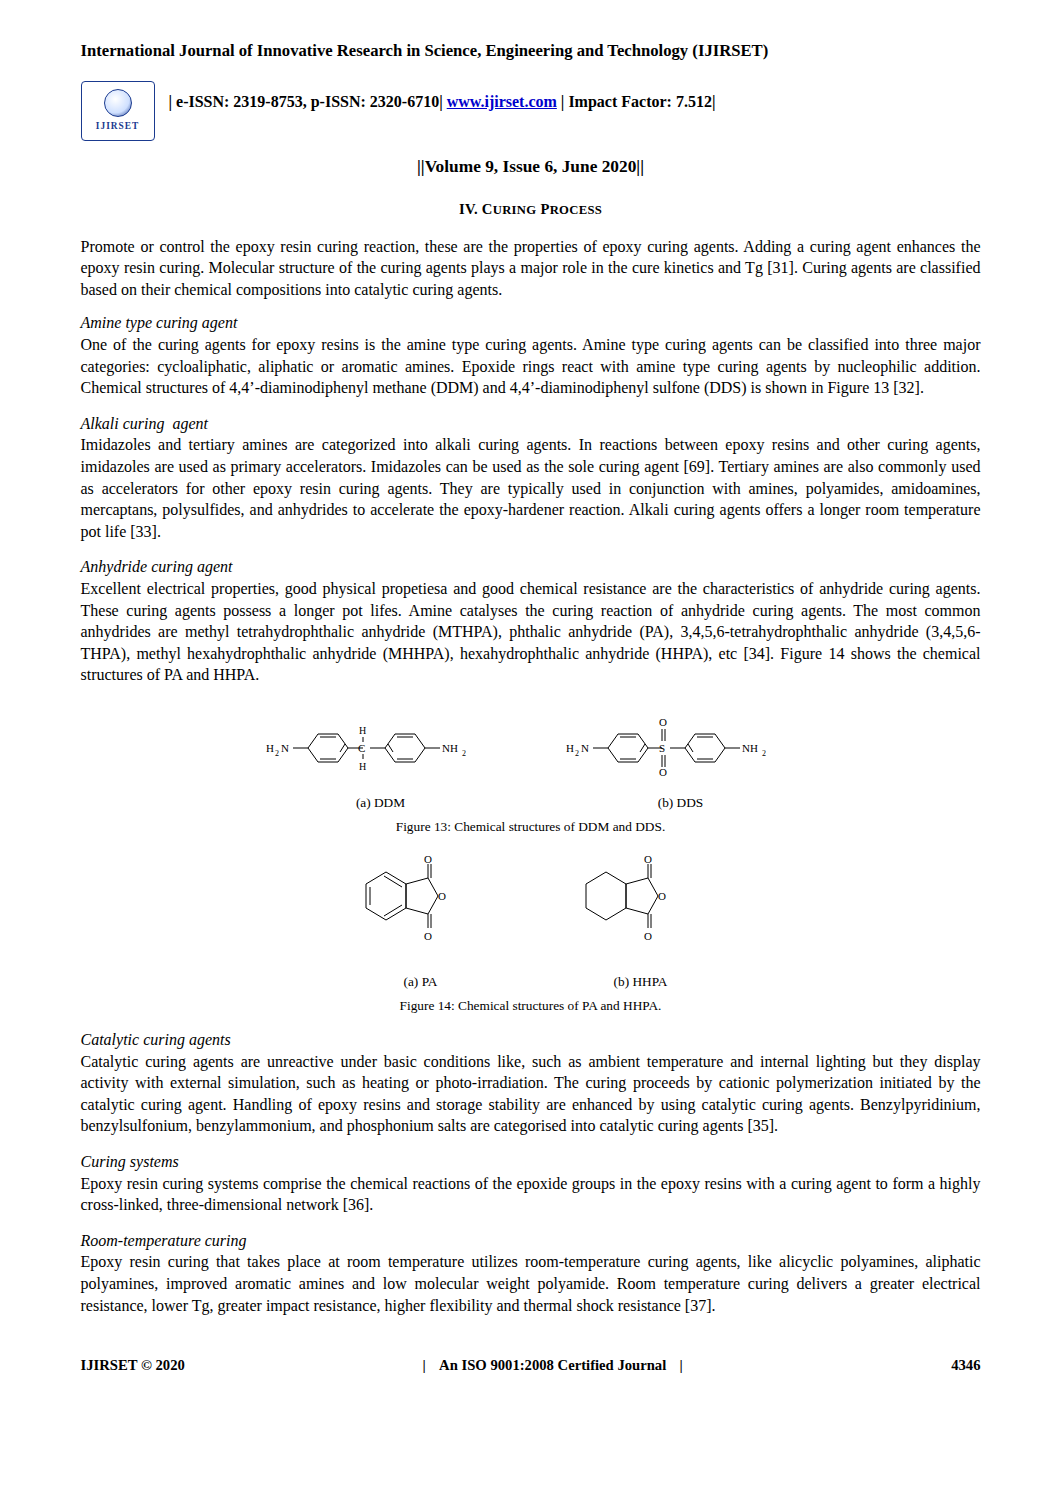International Journal of Innovative Research in Science, Engineering and Technology (IJIRSET)
IJIRSET
| e-ISSN: 2319-8753, p-ISSN: 2320-6710| www.ijirset.com | Impact Factor: 7.512|
||Volume 9, Issue 6, June 2020||
IV. CURING PROCESS
Promote or control the epoxy resin curing reaction, these are the properties of epoxy curing agents. Adding a curing agent enhances the epoxy resin curing. Molecular structure of the curing agents plays a major role in the cure kinetics and Tg [31]. Curing agents are classified based on their chemical compositions into catalytic curing agents.
Amine type curing agent
One of the curing agents for epoxy resins is the amine type curing agents. Amine type curing agents can be classified into three major categories: cycloaliphatic, aliphatic or aromatic amines. Epoxide rings react with amine type curing agents by nucleophilic addition. Chemical structures of 4,4’-diaminodiphenyl methane (DDM) and 4,4’-diaminodiphenyl sulfone (DDS) is shown in Figure 13 [32].
Alkali curing agent
Imidazoles and tertiary amines are categorized into alkali curing agents. In reactions between epoxy resins and other curing agents, imidazoles are used as primary accelerators. Imidazoles can be used as the sole curing agent [69]. Tertiary amines are also commonly used as accelerators for other epoxy resin curing agents. They are typically used in conjunction with amines, polyamides, amidoamines, mercaptans, polysulfides, and anhydrides to accelerate the epoxy-hardener reaction. Alkali curing agents offers a longer room temperature pot life [33].
Anhydride curing agent
Excellent electrical properties, good physical propetiesa and good chemical resistance are the characteristics of anhydride curing agents. These curing agents possess a longer pot lifes. Amine catalyses the curing reaction of anhydride curing agents. The most common anhydrides are methyl tetrahydrophthalic anhydride (MTHPA), phthalic anhydride (PA), 3,4,5,6-tetrahydrophthalic anhydride (3,4,5,6-THPA), methyl hexahydrophthalic anhydride (MHHPA), hexahydrophthalic anhydride (HHPA), etc [34]. Figure 14 shows the chemical structures of PA and HHPA.
H 2 N H C H NH 2
(a) DDM
H 2 N S O O NH 2
(b) DDS
Figure 13: Chemical structures of DDM and DDS.
O O O
(a) PA
O O O
(b) HHPA
Figure 14: Chemical structures of PA and HHPA.
Catalytic curing agents
Catalytic curing agents are unreactive under basic conditions like, such as ambient temperature and internal lighting but they display activity with external simulation, such as heating or photo-irradiation. The curing proceeds by cationic polymerization initiated by the catalytic curing agent. Handling of epoxy resins and storage stability are enhanced by using catalytic curing agents. Benzylpyridinium, benzylsulfonium, benzylammonium, and phosphonium salts are categorised into catalytic curing agents [35].
Curing systems
Epoxy resin curing systems comprise the chemical reactions of the epoxide groups in the epoxy resins with a curing agent to form a highly cross-linked, three-dimensional network [36].
Room-temperature curing
Epoxy resin curing that takes place at room temperature utilizes room-temperature curing agents, like alicyclic polyamines, aliphatic polyamines, improved aromatic amines and low molecular weight polyamide. Room temperature curing delivers a greater electrical resistance, lower Tg, greater impact resistance, higher flexibility and thermal shock resistance [37].
IJIRSET © 2020
| An ISO 9001:2008 Certified Journal |
4346